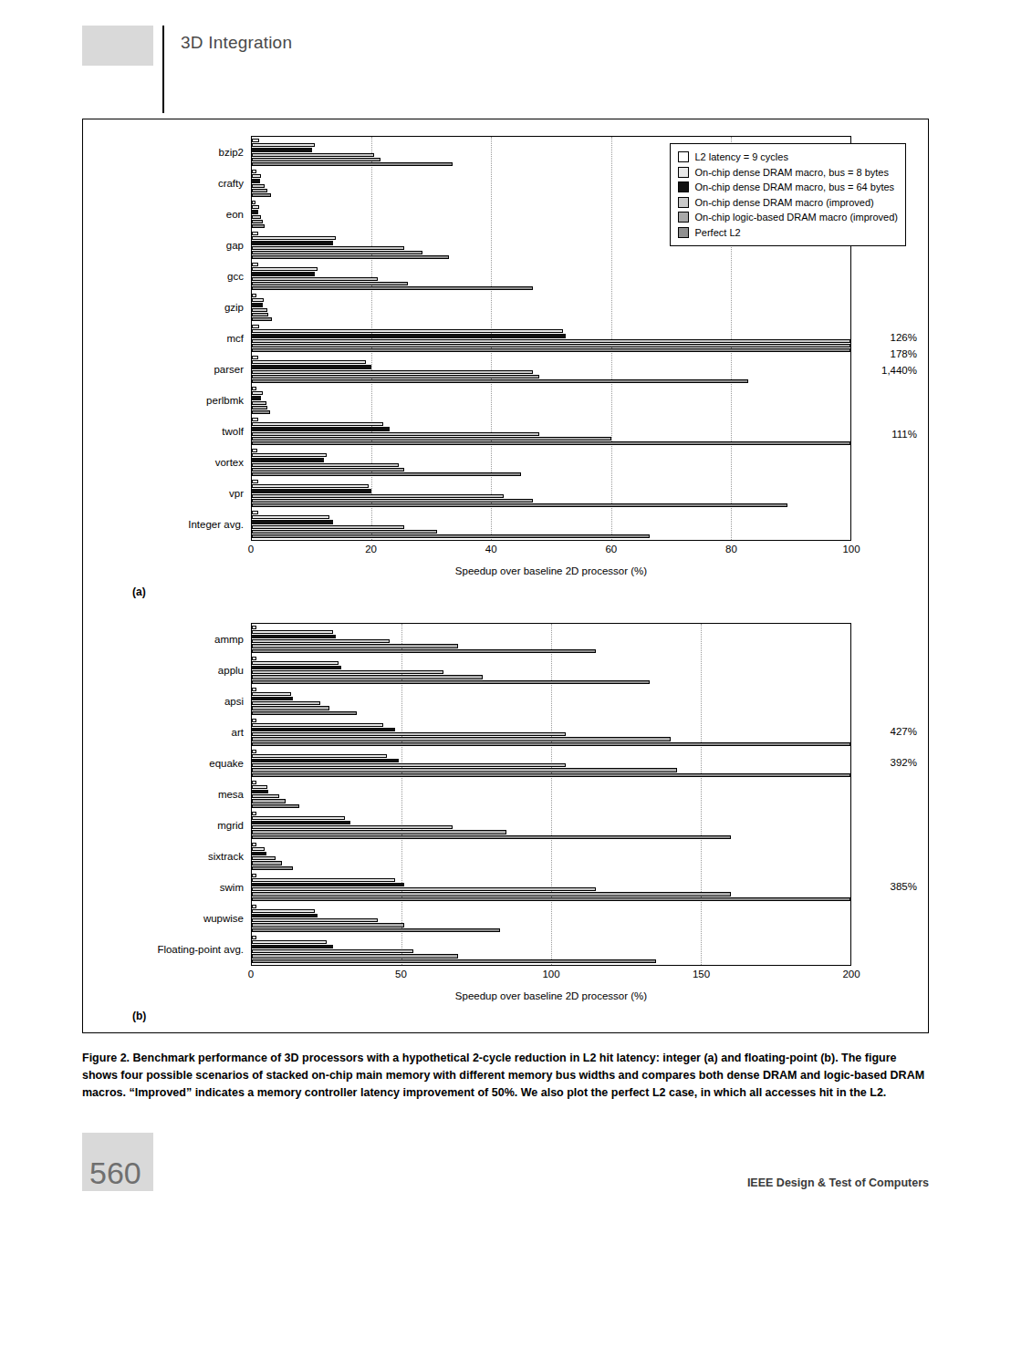3D Integration
L2 latency = 9 cycles
On-chip dense DRAM macro, bus = 8 bytes
On-chip dense DRAM macro, bus = 64 bytes
On-chip dense DRAM macro (improved)
On-chip logic-based DRAM macro (improved)
Perfect L2
bzip2
crafty
eon
gap
gcc
gzip
mcf
parser
perlbmk
twolf
vortex
vpr
Integer avg.
126%
178%
1,440%
111%
0
20
40
60
80
100
Speedup over baseline 2D processor (%)
(a)
ammp
applu
apsi
art
equake
mesa
mgrid
sixtrack
swim
wupwise
Floating-point avg.
427%
392%
385%
0
50
100
150
200
Speedup over baseline 2D processor (%)
(b)
Figure 2. Benchmark performance of 3D processors with a hypothetical 2-cycle reduction in L2 hit latency: integer (a) and floating-point (b). The figure shows four possible scenarios of stacked on-chip main memory with different memory bus widths and compares both dense DRAM and logic-based DRAM macros. “Improved” indicates a memory controller latency improvement of 50%. We also plot the perfect L2 case, in which all accesses hit in the L2.
560
IEEE Design & Test of Computers